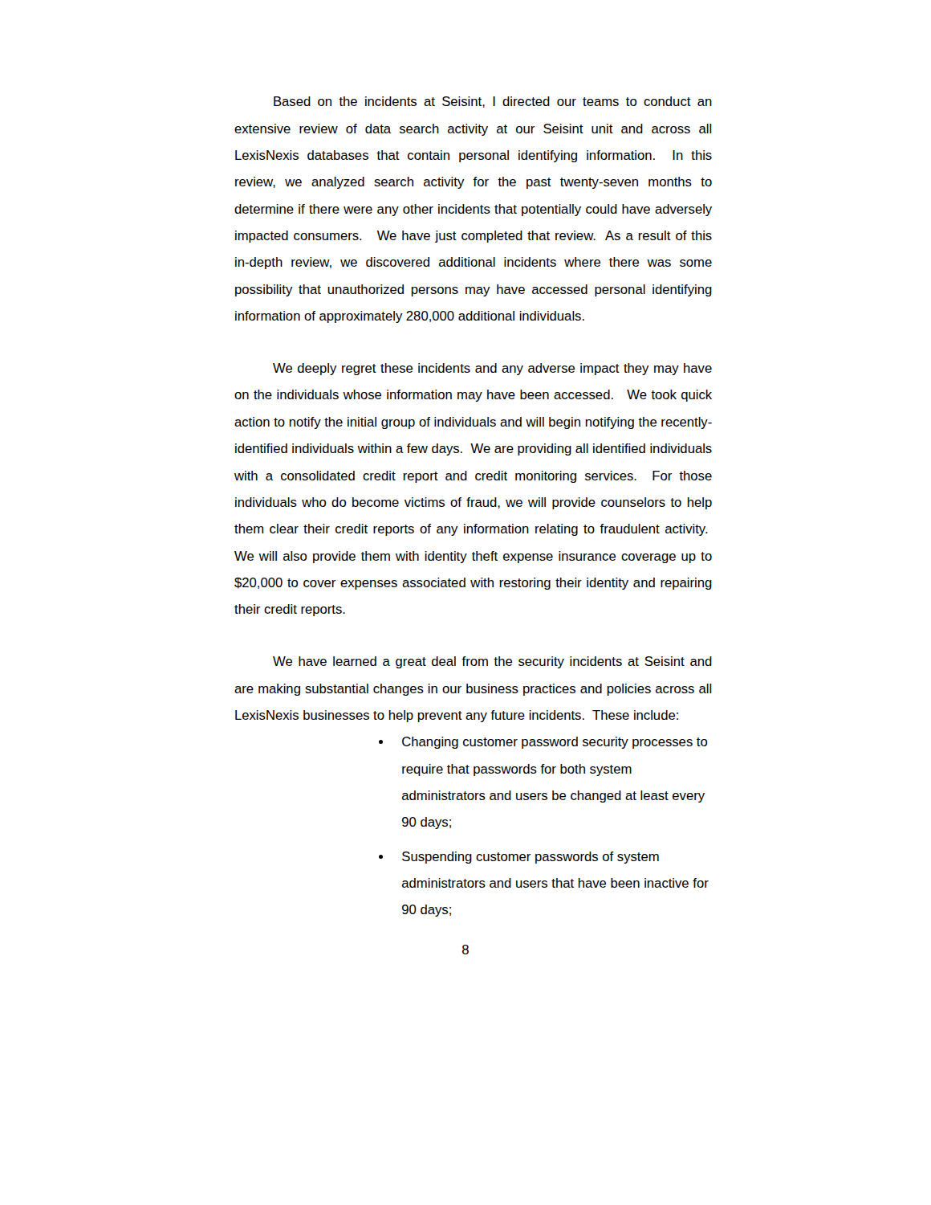Based on the incidents at Seisint, I directed our teams to conduct an extensive review of data search activity at our Seisint unit and across all LexisNexis databases that contain personal identifying information. In this review, we analyzed search activity for the past twenty-seven months to determine if there were any other incidents that potentially could have adversely impacted consumers. We have just completed that review. As a result of this in-depth review, we discovered additional incidents where there was some possibility that unauthorized persons may have accessed personal identifying information of approximately 280,000 additional individuals.
We deeply regret these incidents and any adverse impact they may have on the individuals whose information may have been accessed. We took quick action to notify the initial group of individuals and will begin notifying the recently-identified individuals within a few days. We are providing all identified individuals with a consolidated credit report and credit monitoring services. For those individuals who do become victims of fraud, we will provide counselors to help them clear their credit reports of any information relating to fraudulent activity. We will also provide them with identity theft expense insurance coverage up to $20,000 to cover expenses associated with restoring their identity and repairing their credit reports.
We have learned a great deal from the security incidents at Seisint and are making substantial changes in our business practices and policies across all LexisNexis businesses to help prevent any future incidents. These include:
Changing customer password security processes to require that passwords for both system administrators and users be changed at least every 90 days;
Suspending customer passwords of system administrators and users that have been inactive for 90 days;
8